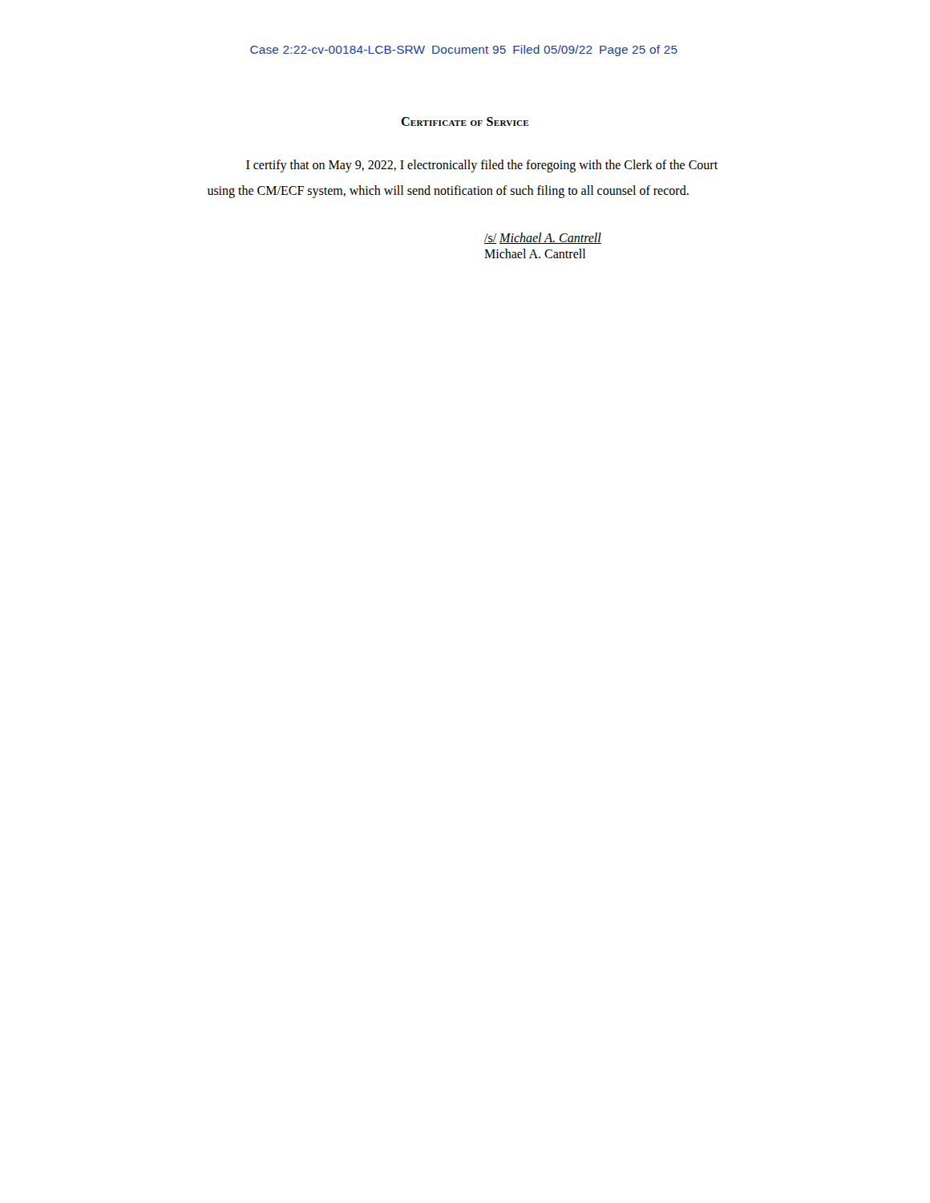Case 2:22-cv-00184-LCB-SRW Document 95 Filed 05/09/22 Page 25 of 25
Certificate of Service
I certify that on May 9, 2022, I electronically filed the foregoing with the Clerk of the Court using the CM/ECF system, which will send notification of such filing to all counsel of record.
/s/ Michael A. Cantrell
Michael A. Cantrell